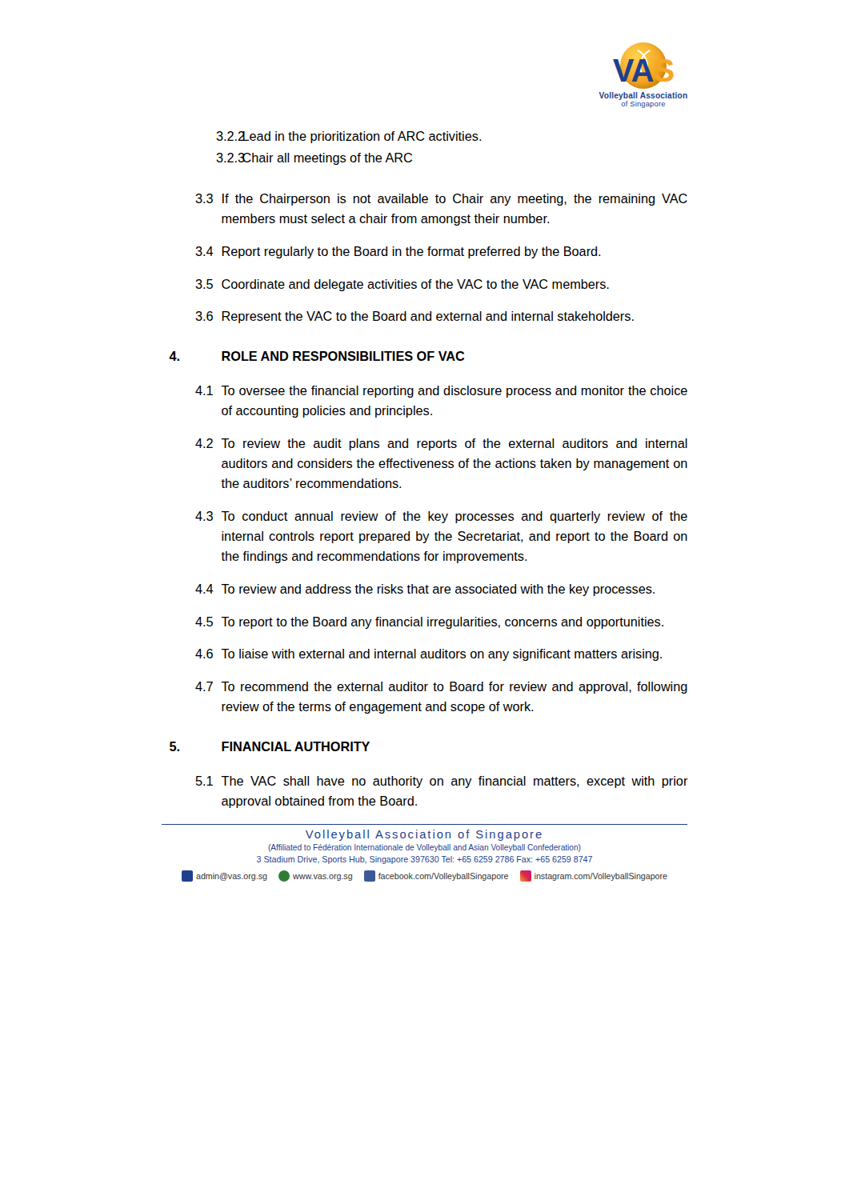VAS
Volleyball Association of Singapore
3.2.2
Lead in the prioritization of ARC activities.
3.2.3
Chair all meetings of the ARC
3.3
If the Chairperson is not available to Chair any meeting, the remaining VAC members must select a chair from amongst their number.
3.4
Report regularly to the Board in the format preferred by the Board.
3.5
Coordinate and delegate activities of the VAC to the VAC members.
3.6
Represent the VAC to the Board and external and internal stakeholders.
4. ROLE AND RESPONSIBILITIES OF VAC
4.1
To oversee the financial reporting and disclosure process and monitor the choice of accounting policies and principles.
4.2
To review the audit plans and reports of the external auditors and internal auditors and considers the effectiveness of the actions taken by management on the auditors’ recommendations.
4.3
To conduct annual review of the key processes and quarterly review of the internal controls report prepared by the Secretariat, and report to the Board on the findings and recommendations for improvements.
4.4
To review and address the risks that are associated with the key processes.
4.5
To report to the Board any financial irregularities, concerns and opportunities.
4.6
To liaise with external and internal auditors on any significant matters arising.
4.7
To recommend the external auditor to Board for review and approval, following review of the terms of engagement and scope of work.
5. FINANCIAL AUTHORITY
5.1
The VAC shall have no authority on any financial matters, except with prior approval obtained from the Board.
Volleyball Association of Singapore
(Affiliated to Fédération Internationale de Volleyball and Asian Volleyball Confederation)
3 Stadium Drive, Sports Hub, Singapore 397630 Tel: +65 6259 2786 Fax: +65 6259 8747
admin@vas.org.sg www.vas.org.sg facebook.com/VolleyballSingapore instagram.com/VolleyballSingapore